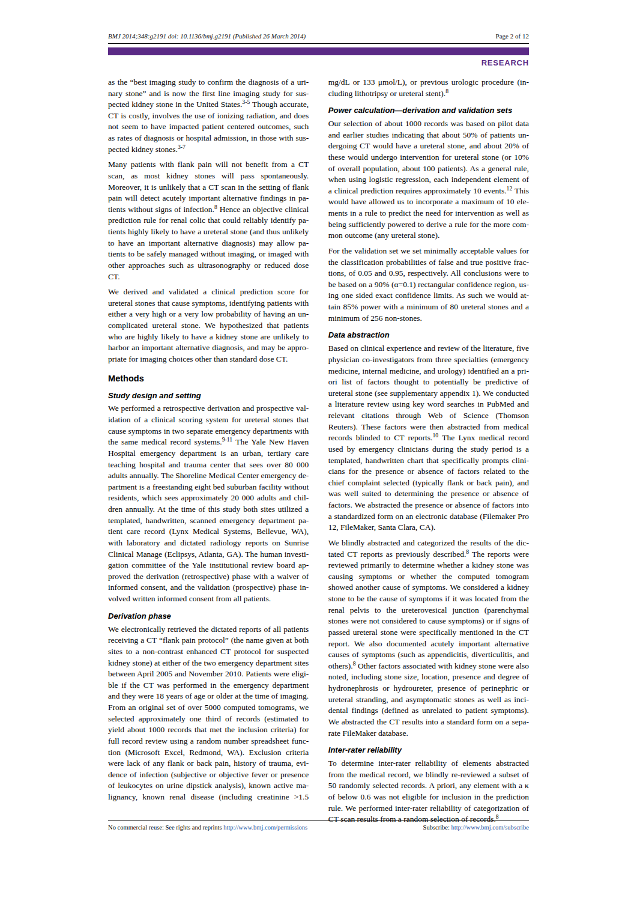BMJ 2014;348:g2191 doi: 10.1136/bmj.g2191 (Published 26 March 2014)
Page 2 of 12
RESEARCH
as the “best imaging study to confirm the diagnosis of a urinary stone” and is now the first line imaging study for suspected kidney stone in the United States.3-5 Though accurate, CT is costly, involves the use of ionizing radiation, and does not seem to have impacted patient centered outcomes, such as rates of diagnosis or hospital admission, in those with suspected kidney stones.3-7
Many patients with flank pain will not benefit from a CT scan, as most kidney stones will pass spontaneously. Moreover, it is unlikely that a CT scan in the setting of flank pain will detect acutely important alternative findings in patients without signs of infection.8 Hence an objective clinical prediction rule for renal colic that could reliably identify patients highly likely to have a ureteral stone (and thus unlikely to have an important alternative diagnosis) may allow patients to be safely managed without imaging, or imaged with other approaches such as ultrasonography or reduced dose CT.
We derived and validated a clinical prediction score for ureteral stones that cause symptoms, identifying patients with either a very high or a very low probability of having an uncomplicated ureteral stone. We hypothesized that patients who are highly likely to have a kidney stone are unlikely to harbor an important alternative diagnosis, and may be appropriate for imaging choices other than standard dose CT.
Methods
Study design and setting
We performed a retrospective derivation and prospective validation of a clinical scoring system for ureteral stones that cause symptoms in two separate emergency departments with the same medical record systems.9-11 The Yale New Haven Hospital emergency department is an urban, tertiary care teaching hospital and trauma center that sees over 80 000 adults annually. The Shoreline Medical Center emergency department is a freestanding eight bed suburban facility without residents, which sees approximately 20 000 adults and children annually. At the time of this study both sites utilized a templated, handwritten, scanned emergency department patient care record (Lynx Medical Systems, Bellevue, WA), with laboratory and dictated radiology reports on Sunrise Clinical Manage (Eclipsys, Atlanta, GA). The human investigation committee of the Yale institutional review board approved the derivation (retrospective) phase with a waiver of informed consent, and the validation (prospective) phase involved written informed consent from all patients.
Derivation phase
We electronically retrieved the dictated reports of all patients receiving a CT “flank pain protocol” (the name given at both sites to a non-contrast enhanced CT protocol for suspected kidney stone) at either of the two emergency department sites between April 2005 and November 2010. Patients were eligible if the CT was performed in the emergency department and they were 18 years of age or older at the time of imaging. From an original set of over 5000 computed tomograms, we selected approximately one third of records (estimated to yield about 1000 records that met the inclusion criteria) for full record review using a random number spreadsheet function (Microsoft Excel, Redmond, WA). Exclusion criteria were lack of any flank or back pain, history of trauma, evidence of infection (subjective or objective fever or presence of leukocytes on urine dipstick analysis), known active malignancy, known renal disease (including creatinine >1.5 mg/dL or 133 μmol/L), or previous urologic procedure (including lithotripsy or ureteral stent).8
Power calculation—derivation and validation sets
Our selection of about 1000 records was based on pilot data and earlier studies indicating that about 50% of patients undergoing CT would have a ureteral stone, and about 20% of these would undergo intervention for ureteral stone (or 10% of overall population, about 100 patients). As a general rule, when using logistic regression, each independent element of a clinical prediction requires approximately 10 events.12 This would have allowed us to incorporate a maximum of 10 elements in a rule to predict the need for intervention as well as being sufficiently powered to derive a rule for the more common outcome (any ureteral stone).
For the validation set we set minimally acceptable values for the classification probabilities of false and true positive fractions, of 0.05 and 0.95, respectively. All conclusions were to be based on a 90% (α=0.1) rectangular confidence region, using one sided exact confidence limits. As such we would attain 85% power with a minimum of 80 ureteral stones and a minimum of 256 non-stones.
Data abstraction
Based on clinical experience and review of the literature, five physician co-investigators from three specialties (emergency medicine, internal medicine, and urology) identified an a priori list of factors thought to potentially be predictive of ureteral stone (see supplementary appendix 1). We conducted a literature review using key word searches in PubMed and relevant citations through Web of Science (Thomson Reuters). These factors were then abstracted from medical records blinded to CT reports.10 The Lynx medical record used by emergency clinicians during the study period is a templated, handwritten chart that specifically prompts clinicians for the presence or absence of factors related to the chief complaint selected (typically flank or back pain), and was well suited to determining the presence or absence of factors. We abstracted the presence or absence of factors into a standardized form on an electronic database (Filemaker Pro 12, FileMaker, Santa Clara, CA).
We blindly abstracted and categorized the results of the dictated CT reports as previously described.8 The reports were reviewed primarily to determine whether a kidney stone was causing symptoms or whether the computed tomogram showed another cause of symptoms. We considered a kidney stone to be the cause of symptoms if it was located from the renal pelvis to the ureterovesical junction (parenchymal stones were not considered to cause symptoms) or if signs of passed ureteral stone were specifically mentioned in the CT report. We also documented acutely important alternative causes of symptoms (such as appendicitis, diverticulitis, and others).8 Other factors associated with kidney stone were also noted, including stone size, location, presence and degree of hydronephrosis or hydroureter, presence of perinephric or ureteral stranding, and asymptomatic stones as well as incidental findings (defined as unrelated to patient symptoms). We abstracted the CT results into a standard form on a separate FileMaker database.
Inter-rater reliability
To determine inter-rater reliability of elements abstracted from the medical record, we blindly re-reviewed a subset of 50 randomly selected records. A priori, any element with a κ of below 0.6 was not eligible for inclusion in the prediction rule. We performed inter-rater reliability of categorization of CT scan results from a random selection of records.8
No commercial reuse: See rights and reprints http://www.bmj.com/permissions
Subscribe: http://www.bmj.com/subscribe